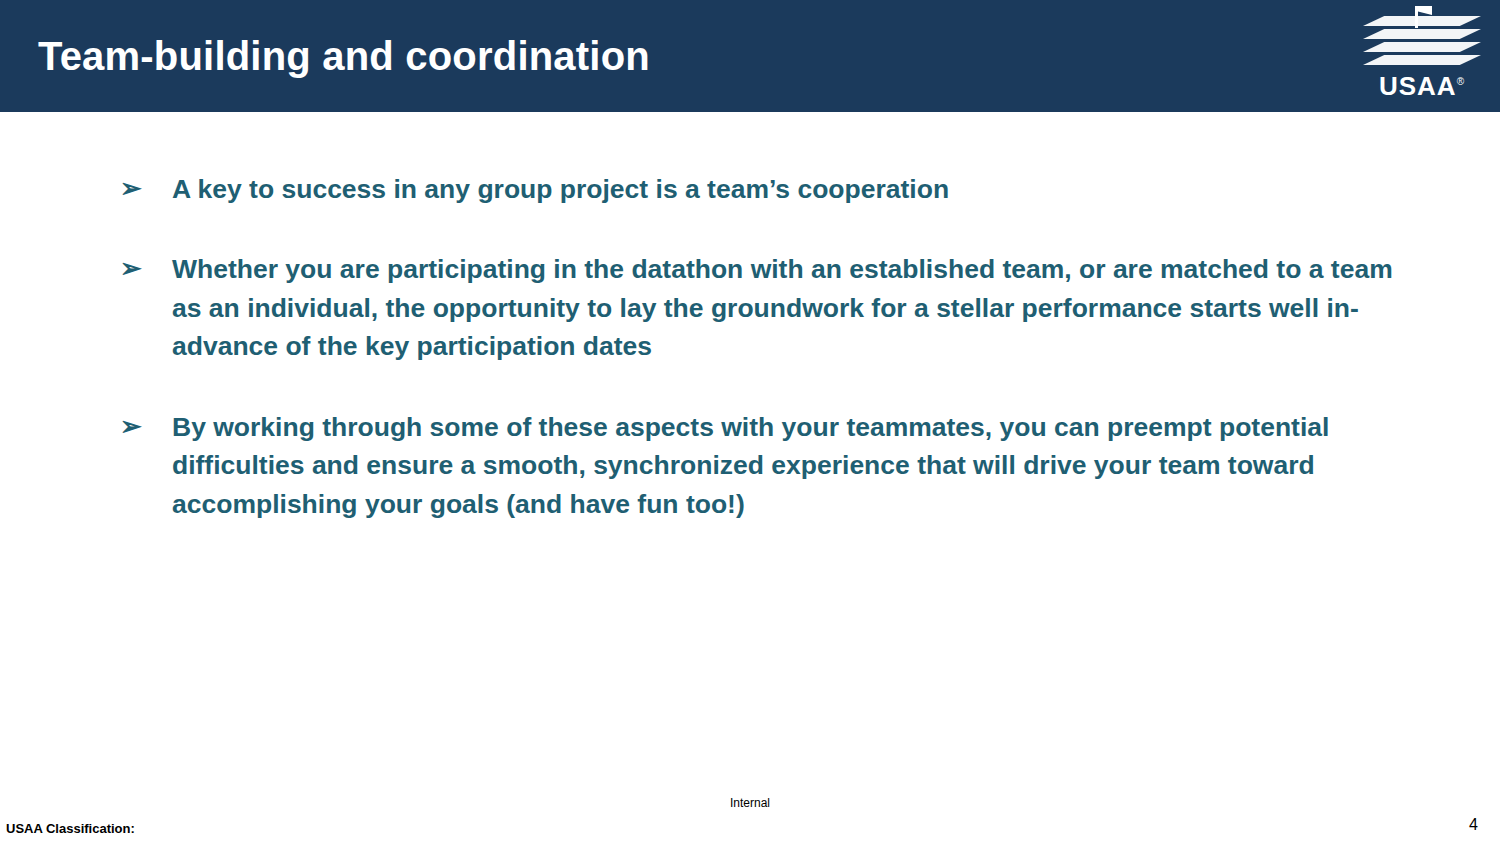Team-building and coordination
USAA®
A key to success in any group project is a team’s cooperation
Whether you are participating in the datathon with an established team, or are matched to a team as an individual, the opportunity to lay the groundwork for a stellar performance starts well in-advance of the key participation dates
By working through some of these aspects with your teammates, you can preempt potential difficulties and ensure a smooth, synchronized experience that will drive your team toward accomplishing your goals (and have fun too!)
Internal
USAA Classification:
4